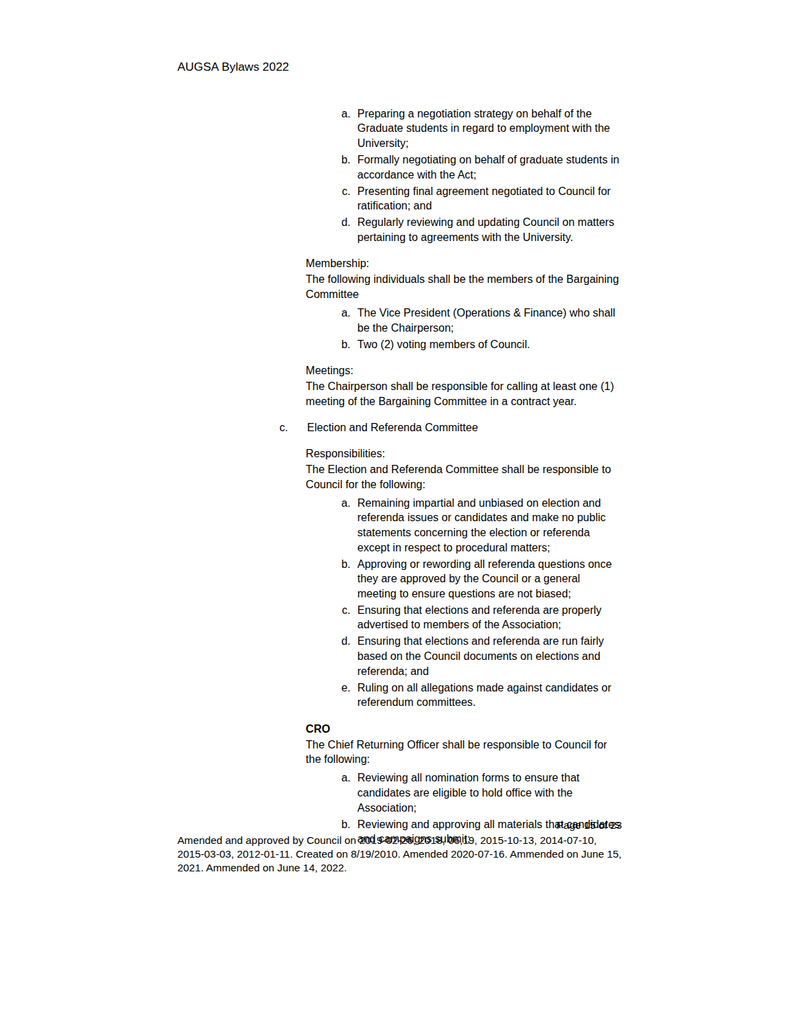AUGSA Bylaws 2022
Preparing a negotiation strategy on behalf of the Graduate students in regard to employment with the University;
Formally negotiating on behalf of graduate students in accordance with the Act;
Presenting final agreement negotiated to Council for ratification; and
Regularly reviewing and updating Council on matters pertaining to agreements with the University.
Membership:
The following individuals shall be the members of the Bargaining Committee
The Vice President (Operations & Finance) who shall be the Chairperson;
Two (2) voting members of Council.
Meetings:
The Chairperson shall be responsible for calling at least one (1) meeting of the Bargaining Committee in a contract year.
c. Election and Referenda Committee
Responsibilities:
The Election and Referenda Committee shall be responsible to Council for the following:
Remaining impartial and unbiased on election and referenda issues or candidates and make no public statements concerning the election or referenda except in respect to procedural matters;
Approving or rewording all referenda questions once they are approved by the Council or a general meeting to ensure questions are not biased;
Ensuring that elections and referenda are properly advertised to members of the Association;
Ensuring that elections and referenda are run fairly based on the Council documents on elections and referenda; and
Ruling on all allegations made against candidates or referendum committees.
CRO
The Chief Returning Officer shall be responsible to Council for the following:
Reviewing all nomination forms to ensure that candidates are eligible to hold office with the Association;
Reviewing and approving all materials that candidates and campaigns submit;
Page 15 of 23
Amended and approved by Council on 2019-02-26, 2018, 06,19, 2015-10-13, 2014-07-10, 2015-03-03, 2012-01-11. Created on 8/19/2010. Amended 2020-07-16. Ammended on June 15, 2021. Ammended on June 14, 2022.